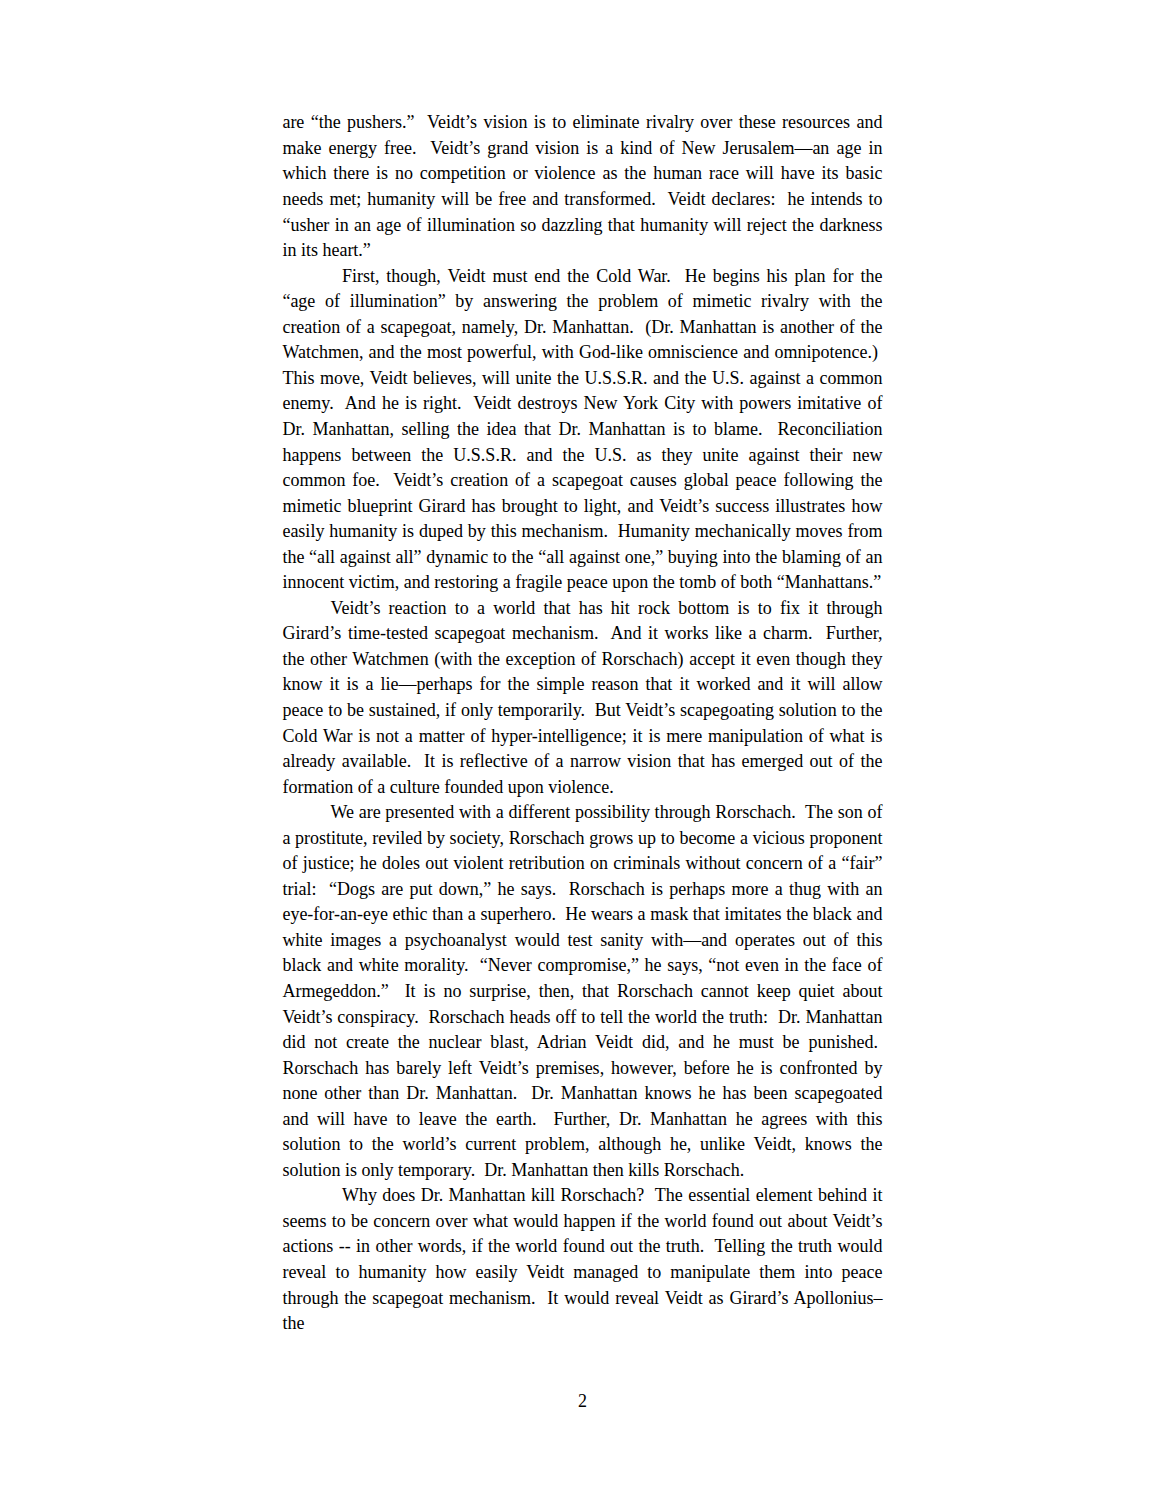are “the pushers.” Veidt’s vision is to eliminate rivalry over these resources and make energy free. Veidt’s grand vision is a kind of New Jerusalem—an age in which there is no competition or violence as the human race will have its basic needs met; humanity will be free and transformed. Veidt declares: he intends to “usher in an age of illumination so dazzling that humanity will reject the darkness in its heart.”
First, though, Veidt must end the Cold War. He begins his plan for the “age of illumination” by answering the problem of mimetic rivalry with the creation of a scapegoat, namely, Dr. Manhattan. (Dr. Manhattan is another of the Watchmen, and the most powerful, with God-like omniscience and omnipotence.) This move, Veidt believes, will unite the U.S.S.R. and the U.S. against a common enemy. And he is right. Veidt destroys New York City with powers imitative of Dr. Manhattan, selling the idea that Dr. Manhattan is to blame. Reconciliation happens between the U.S.S.R. and the U.S. as they unite against their new common foe. Veidt’s creation of a scapegoat causes global peace following the mimetic blueprint Girard has brought to light, and Veidt’s success illustrates how easily humanity is duped by this mechanism. Humanity mechanically moves from the “all against all” dynamic to the “all against one,” buying into the blaming of an innocent victim, and restoring a fragile peace upon the tomb of both “Manhattans.”
Veidt’s reaction to a world that has hit rock bottom is to fix it through Girard’s time-tested scapegoat mechanism. And it works like a charm. Further, the other Watchmen (with the exception of Rorschach) accept it even though they know it is a lie—perhaps for the simple reason that it worked and it will allow peace to be sustained, if only temporarily. But Veidt’s scapegoating solution to the Cold War is not a matter of hyper-intelligence; it is mere manipulation of what is already available. It is reflective of a narrow vision that has emerged out of the formation of a culture founded upon violence.
We are presented with a different possibility through Rorschach. The son of a prostitute, reviled by society, Rorschach grows up to become a vicious proponent of justice; he doles out violent retribution on criminals without concern of a “fair” trial: “Dogs are put down,” he says. Rorschach is perhaps more a thug with an eye-for-an-eye ethic than a superhero. He wears a mask that imitates the black and white images a psychoanalyst would test sanity with—and operates out of this black and white morality. “Never compromise,” he says, “not even in the face of Armegeddon.” It is no surprise, then, that Rorschach cannot keep quiet about Veidt’s conspiracy. Rorschach heads off to tell the world the truth: Dr. Manhattan did not create the nuclear blast, Adrian Veidt did, and he must be punished. Rorschach has barely left Veidt’s premises, however, before he is confronted by none other than Dr. Manhattan. Dr. Manhattan knows he has been scapegoated and will have to leave the earth. Further, Dr. Manhattan he agrees with this solution to the world’s current problem, although he, unlike Veidt, knows the solution is only temporary. Dr. Manhattan then kills Rorschach.
Why does Dr. Manhattan kill Rorschach? The essential element behind it seems to be concern over what would happen if the world found out about Veidt’s actions -- in other words, if the world found out the truth. Telling the truth would reveal to humanity how easily Veidt managed to manipulate them into peace through the scapegoat mechanism. It would reveal Veidt as Girard’s Apollonius– the
2